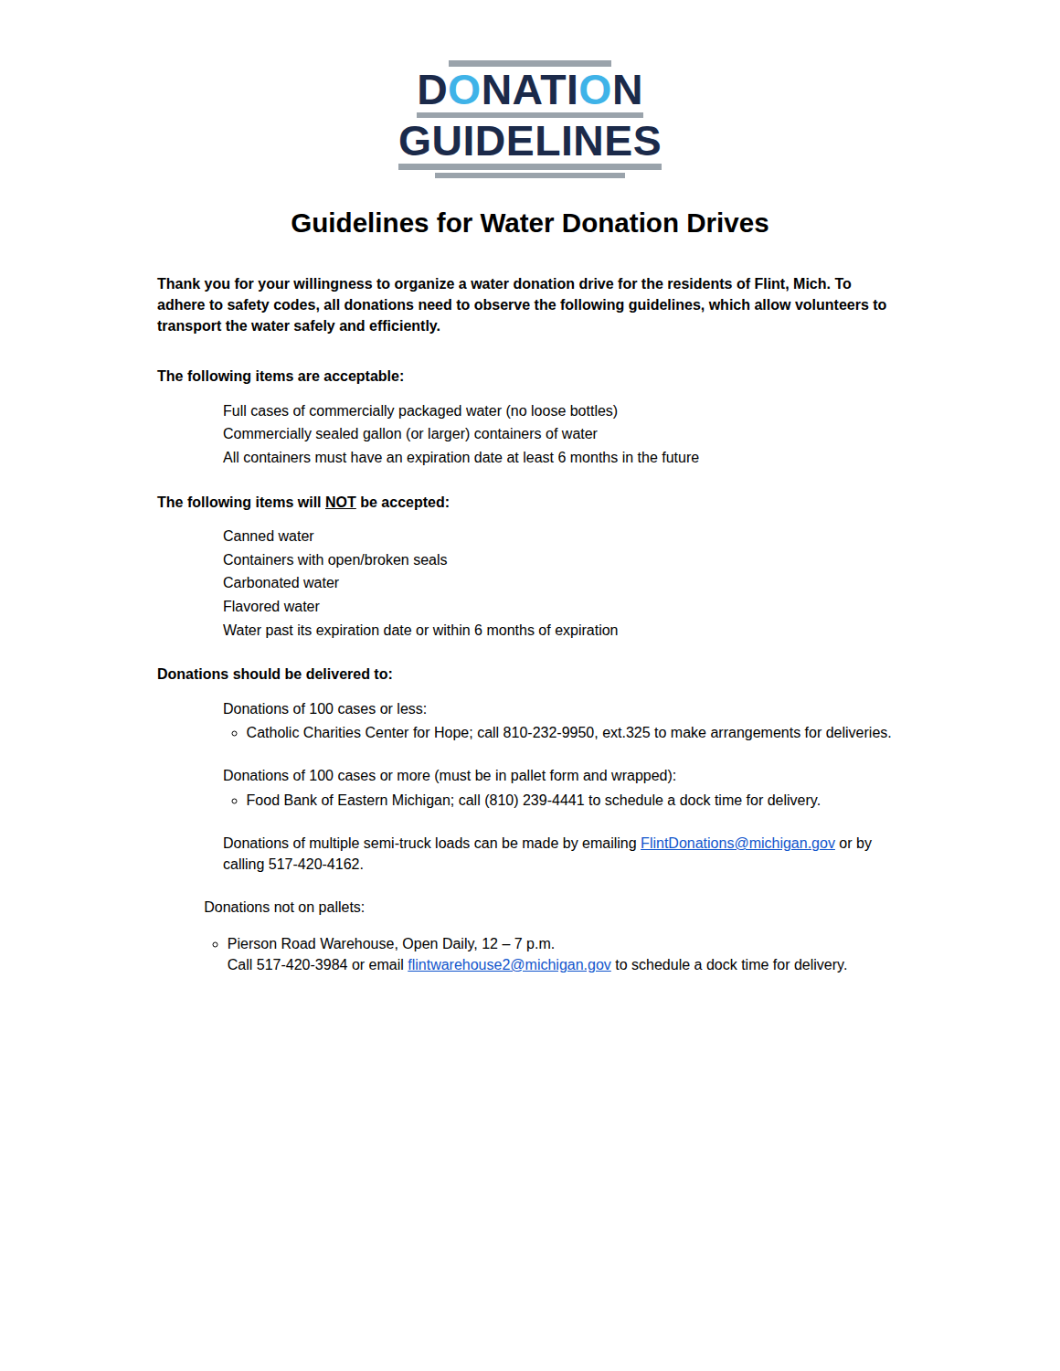DONATION
GUIDELINES
Guidelines for Water Donation Drives
Thank you for your willingness to organize a water donation drive for the residents of Flint, Mich. To adhere to safety codes, all donations need to observe the following guidelines, which allow volunteers to transport the water safely and efficiently.
The following items are acceptable:
Full cases of commercially packaged water (no loose bottles)
Commercially sealed gallon (or larger) containers of water
All containers must have an expiration date at least 6 months in the future
The following items will NOT be accepted:
Canned water
Containers with open/broken seals
Carbonated water
Flavored water
Water past its expiration date or within 6 months of expiration
Donations should be delivered to:
Donations of 100 cases or less:
Catholic Charities Center for Hope; call 810-232-9950, ext.325 to make arrangements for deliveries.
Donations of 100 cases or more (must be in pallet form and wrapped):
Food Bank of Eastern Michigan; call (810) 239-4441 to schedule a dock time for delivery.
Donations of multiple semi-truck loads can be made by emailing FlintDonations@michigan.gov or by calling 517-420-4162.
Donations not on pallets:
Pierson Road Warehouse, Open Daily, 12 – 7 p.m.
Call 517-420-3984 or email flintwarehouse2@michigan.gov to schedule a dock time for delivery.